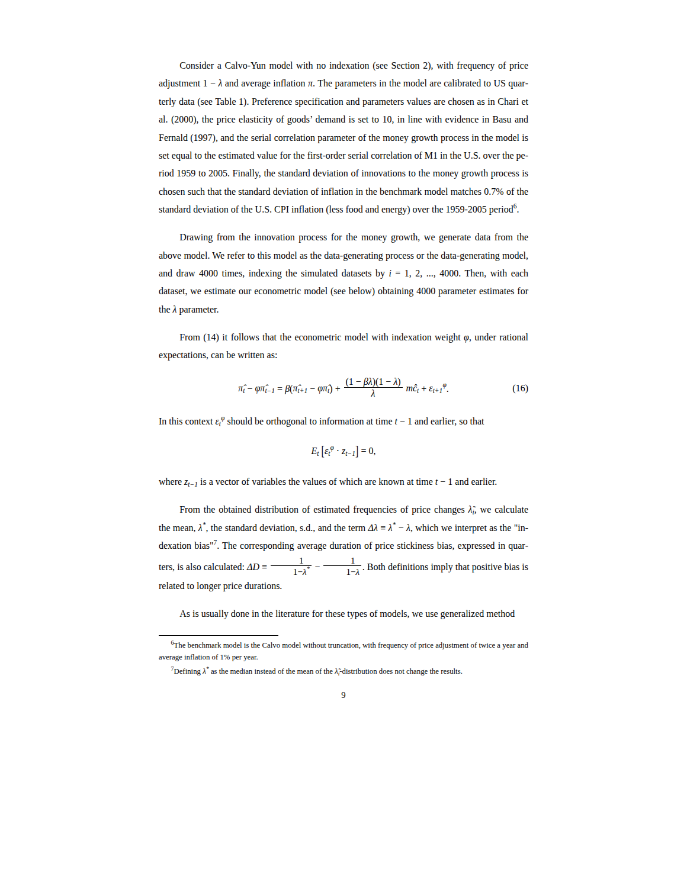Consider a Calvo-Yun model with no indexation (see Section 2), with frequency of price adjustment 1 − λ and average inflation π. The parameters in the model are calibrated to US quarterly data (see Table 1). Preference specification and parameters values are chosen as in Chari et al. (2000), the price elasticity of goods’ demand is set to 10, in line with evidence in Basu and Fernald (1997), and the serial correlation parameter of the money growth process in the model is set equal to the estimated value for the first-order serial correlation of M1 in the U.S. over the period 1959 to 2005. Finally, the standard deviation of innovations to the money growth process is chosen such that the standard deviation of inflation in the benchmark model matches 0.7% of the standard deviation of the U.S. CPI inflation (less food and energy) over the 1959-2005 period6.
Drawing from the innovation process for the money growth, we generate data from the above model. We refer to this model as the data-generating process or the data-generating model, and draw 4000 times, indexing the simulated datasets by i = 1, 2, ..., 4000. Then, with each dataset, we estimate our econometric model (see below) obtaining 4000 parameter estimates for the λ parameter.
From (14) it follows that the econometric model with indexation weight φ, under rational expectations, can be written as:
π̂t − φπ̂t−1 = β(π̂t+1 − φπ̂t) + (1 − βλ)(1 − λ) λ mĉt + εt+1φ. (16)
In this context εtφ should be orthogonal to information at time t − 1 and earlier, so that
Et [εtφ · zt−1] = 0,
where zt−1 is a vector of variables the values of which are known at time t − 1 and earlier.
From the obtained distribution of estimated frequencies of price changes λ̃i, we calculate the mean, λ*, the standard deviation, s.d., and the term Δλ ≡ λ* − λ, which we interpret as the "indexation bias"7. The corresponding average duration of price stickiness bias, expressed in quarters, is also calculated: ΔD ≡ 11−λ* − 11−λ. Both definitions imply that positive bias is related to longer price durations.
As is usually done in the literature for these types of models, we use generalized method
6The benchmark model is the Calvo model without truncation, with frequency of price adjustment of twice a year and average inflation of 1% per year.
7Defining λ* as the median instead of the mean of the λ̃i-distribution does not change the results.
9